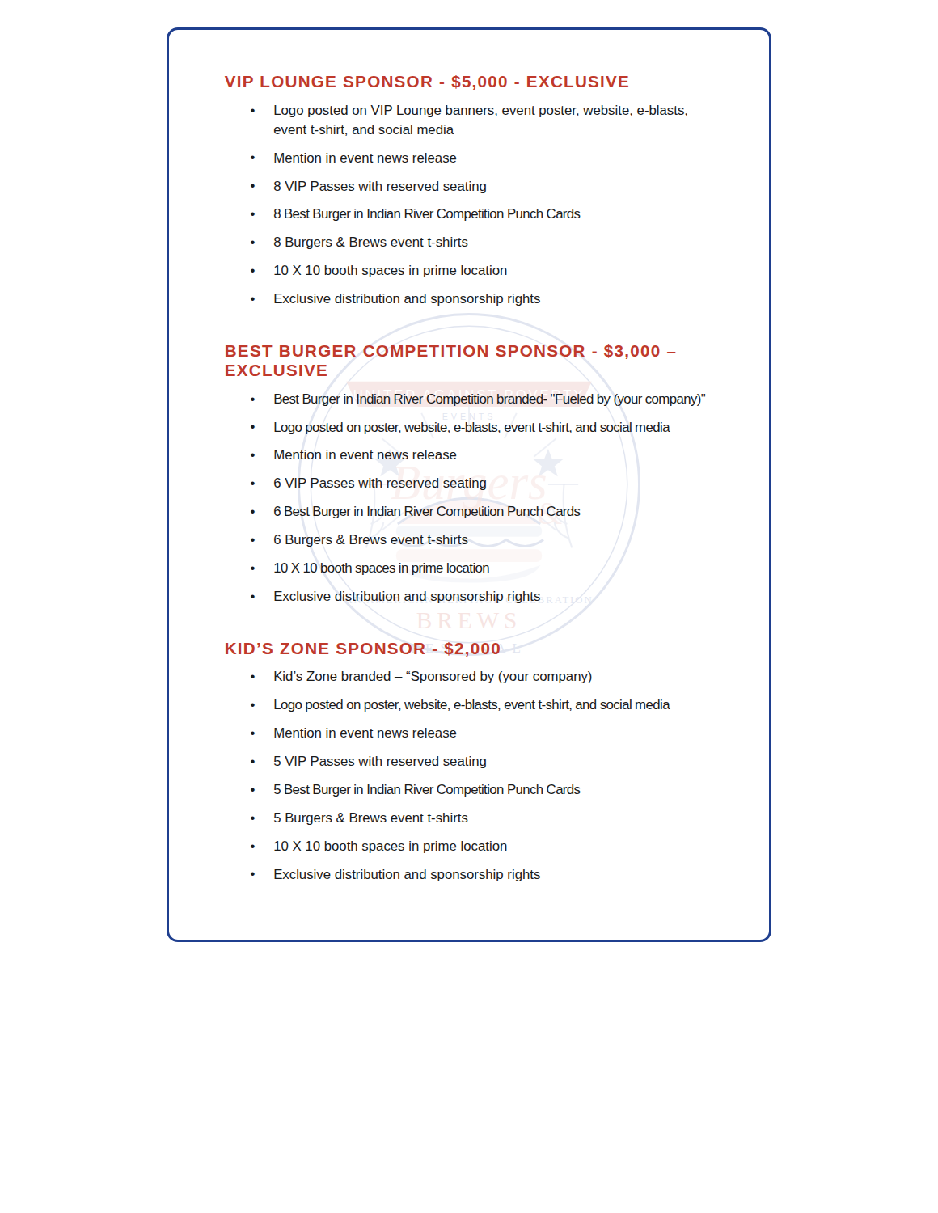UNITED AGAINST POVERTY EVENTS AN AMERICAN HERITAGE CELEBRATION BREWS FESTIVAL Burgers &
VIP Lounge Sponsor - $5,000 - Exclusive
Logo posted on VIP Lounge banners, event poster, website, e-blasts, event t-shirt, and social media
Mention in event news release
8 VIP Passes with reserved seating
8 Best Burger in Indian River Competition Punch Cards
8 Burgers & Brews event t-shirts
10 X 10 booth spaces in prime location
Exclusive distribution and sponsorship rights
Best Burger Competition Sponsor - $3,000 – Exclusive
Best Burger in Indian River Competition branded- "Fueled by (your company)"
Logo posted on poster, website, e-blasts, event t-shirt, and social media
Mention in event news release
6 VIP Passes with reserved seating
6 Best Burger in Indian River Competition Punch Cards
6 Burgers & Brews event t-shirts
10 X 10 booth spaces in prime location
Exclusive distribution and sponsorship rights
Kid’s Zone Sponsor - $2,000
Kid’s Zone branded – “Sponsored by (your company)
Logo posted on poster, website, e-blasts, event t-shirt, and social media
Mention in event news release
5 VIP Passes with reserved seating
5 Best Burger in Indian River Competition Punch Cards
5 Burgers & Brews event t-shirts
10 X 10 booth spaces in prime location
Exclusive distribution and sponsorship rights